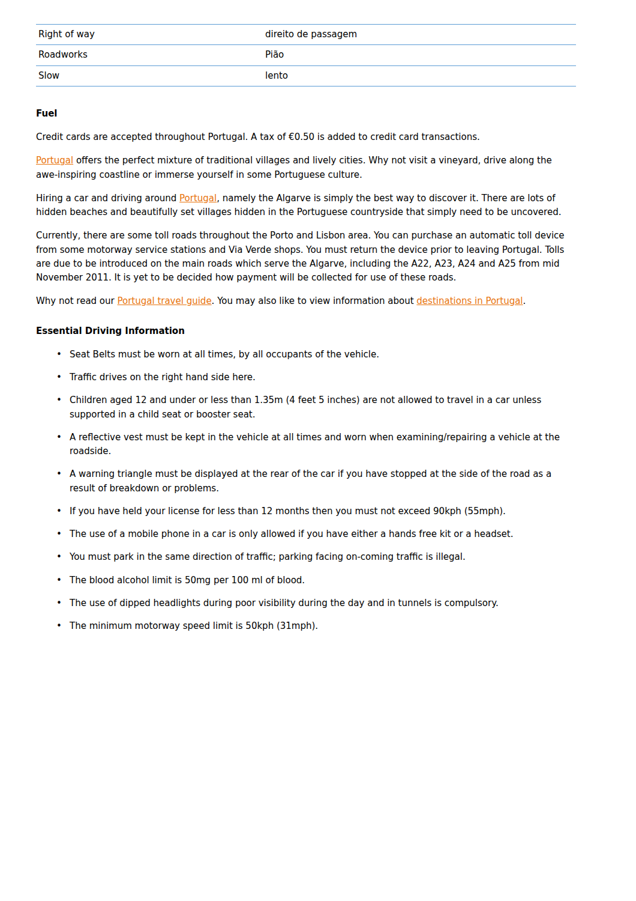| Right of way | direito de passagem |
| Roadworks | Pião |
| Slow | lento |
Fuel
Credit cards are accepted throughout Portugal. A tax of €0.50 is added to credit card transactions.
Portugal offers the perfect mixture of traditional villages and lively cities. Why not visit a vineyard, drive along the awe-inspiring coastline or immerse yourself in some Portuguese culture.
Hiring a car and driving around Portugal, namely the Algarve is simply the best way to discover it. There are lots of hidden beaches and beautifully set villages hidden in the Portuguese countryside that simply need to be uncovered.
Currently, there are some toll roads throughout the Porto and Lisbon area. You can purchase an automatic toll device from some motorway service stations and Via Verde shops. You must return the device prior to leaving Portugal. Tolls are due to be introduced on the main roads which serve the Algarve, including the A22, A23, A24 and A25 from mid November 2011. It is yet to be decided how payment will be collected for use of these roads.
Why not read our Portugal travel guide. You may also like to view information about destinations in Portugal.
Essential Driving Information
Seat Belts must be worn at all times, by all occupants of the vehicle.
Traffic drives on the right hand side here.
Children aged 12 and under or less than 1.35m (4 feet 5 inches) are not allowed to travel in a car unless supported in a child seat or booster seat.
A reflective vest must be kept in the vehicle at all times and worn when examining/repairing a vehicle at the roadside.
A warning triangle must be displayed at the rear of the car if you have stopped at the side of the road as a result of breakdown or problems.
If you have held your license for less than 12 months then you must not exceed 90kph (55mph).
The use of a mobile phone in a car is only allowed if you have either a hands free kit or a headset.
You must park in the same direction of traffic; parking facing on-coming traffic is illegal.
The blood alcohol limit is 50mg per 100 ml of blood.
The use of dipped headlights during poor visibility during the day and in tunnels is compulsory.
The minimum motorway speed limit is 50kph (31mph).